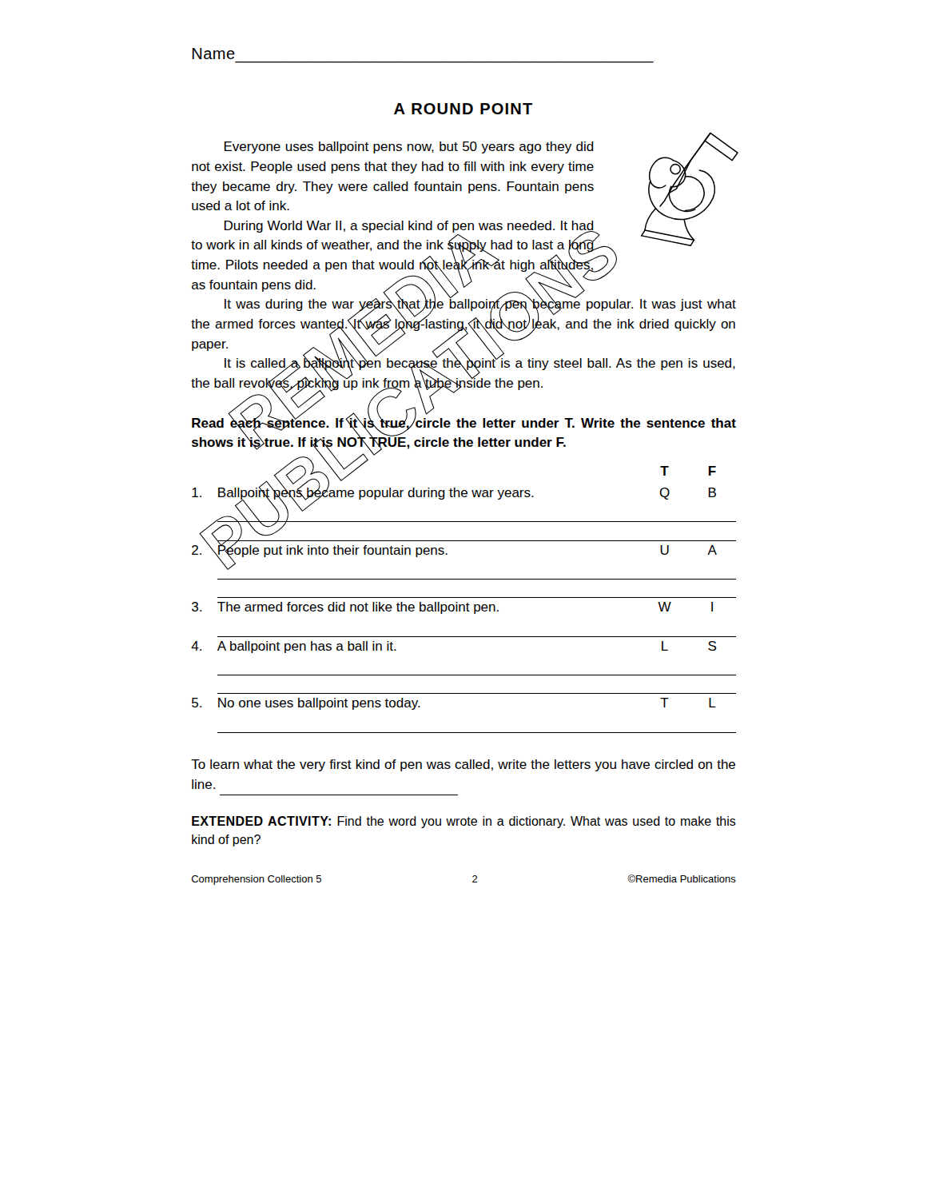Name_______________________________________________
A ROUND POINT
Everyone uses ballpoint pens now, but 50 years ago they did not exist. People used pens that they had to fill with ink every time they became dry. They were called fountain pens. Fountain pens used a lot of ink.
During World War II, a special kind of pen was needed. It had to work in all kinds of weather, and the ink supply had to last a long time. Pilots needed a pen that would not leak ink at high altitudes, as fountain pens did.
It was during the war years that the ballpoint pen became popular. It was just what the armed forces wanted. It was long-lasting, it did not leak, and the ink dried quickly on paper.
It is called a ballpoint pen because the point is a tiny steel ball. As the pen is used, the ball revolves, picking up ink from a tube inside the pen.
Read each sentence. If it is true, circle the letter under T. Write the sentence that shows it is true. If it is NOT TRUE, circle the letter under F.
| | | T | F |
| 1. | Ballpoint pens became popular during the war years. | Q | B |
| 2. | People put ink into their fountain pens. | U | A |
| 3. | The armed forces did not like the ballpoint pen. | W | I |
| 4. | A ballpoint pen has a ball in it. | L | S |
| 5. | No one uses ballpoint pens today. | T | L |
To learn what the very first kind of pen was called, write the letters you have circled on the line.
EXTENDED ACTIVITY: Find the word you wrote in a dictionary. What was used to make this kind of pen?
Comprehension Collection 5
2
©Remedia Publications
REMEDIA PUBLICATIONS